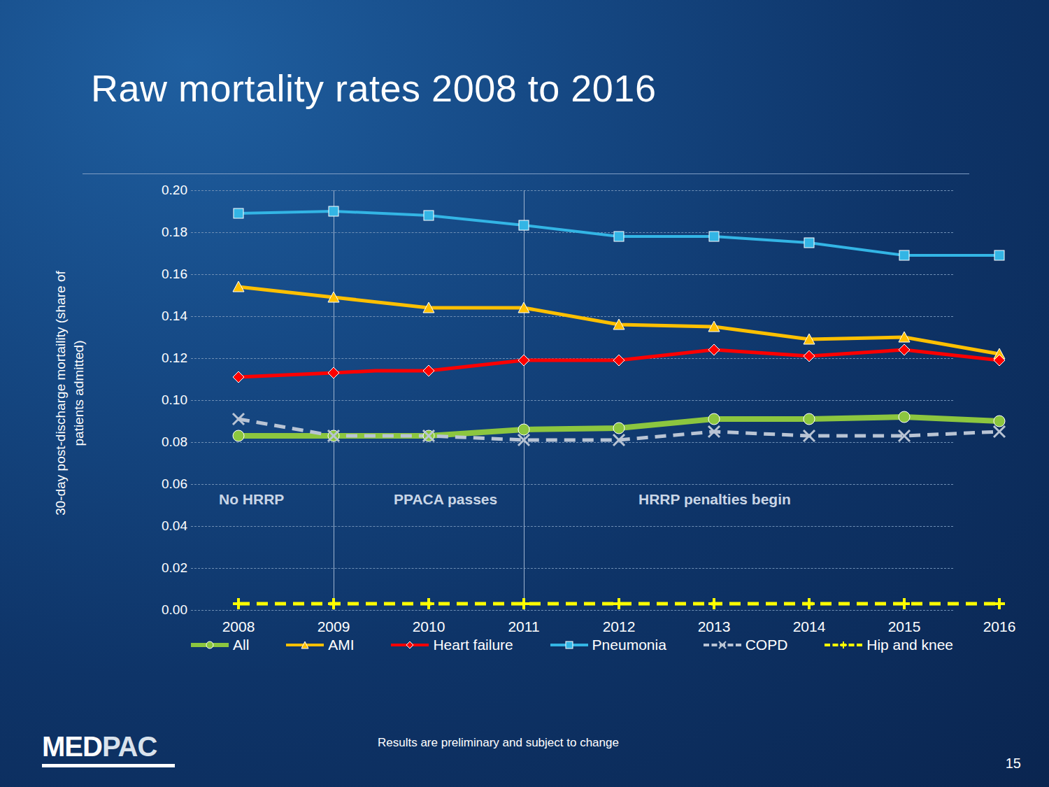Raw mortality rates 2008 to 2016
30-day post-discharge mortaility (share of
patients admitted)
0.20
0.18
0.16
0.14
0.12
0.10
0.08
0.06
0.04
0.02
0.00
2008
2009
2010
2011
2012
2013
2014
2015
2016
No HRRP
PPACA passes
HRRP penalties begin
All
AMI
Heart failure
Pneumonia
COPD
Hip and knee
Results are preliminary and subject to change
15
MEDPAC